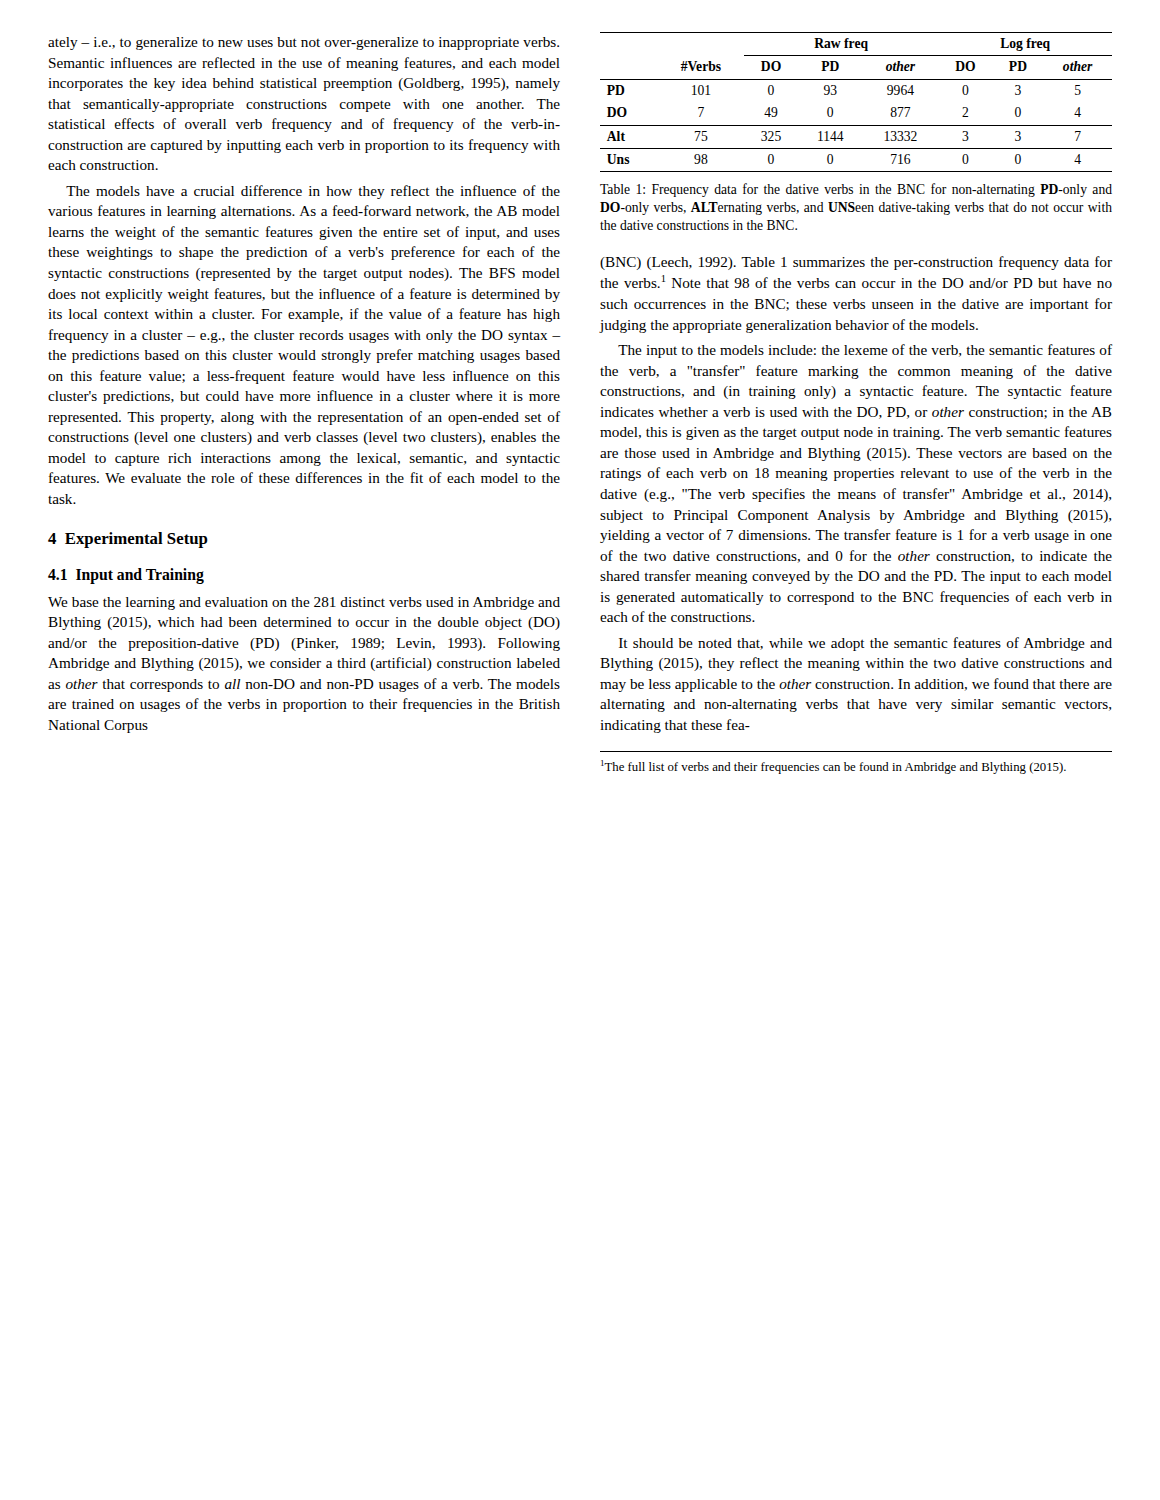ately – i.e., to generalize to new uses but not over-generalize to inappropriate verbs. Semantic influences are reflected in the use of meaning features, and each model incorporates the key idea behind statistical preemption (Goldberg, 1995), namely that semantically-appropriate constructions compete with one another. The statistical effects of overall verb frequency and of frequency of the verb-in-construction are captured by inputting each verb in proportion to its frequency with each construction.
The models have a crucial difference in how they reflect the influence of the various features in learning alternations. As a feed-forward network, the AB model learns the weight of the semantic features given the entire set of input, and uses these weightings to shape the prediction of a verb's preference for each of the syntactic constructions (represented by the target output nodes). The BFS model does not explicitly weight features, but the influence of a feature is determined by its local context within a cluster. For example, if the value of a feature has high frequency in a cluster – e.g., the cluster records usages with only the DO syntax – the predictions based on this cluster would strongly prefer matching usages based on this feature value; a less-frequent feature would have less influence on this cluster's predictions, but could have more influence in a cluster where it is more represented. This property, along with the representation of an open-ended set of constructions (level one clusters) and verb classes (level two clusters), enables the model to capture rich interactions among the lexical, semantic, and syntactic features. We evaluate the role of these differences in the fit of each model to the task.
4 Experimental Setup
4.1 Input and Training
We base the learning and evaluation on the 281 distinct verbs used in Ambridge and Blything (2015), which had been determined to occur in the double object (DO) and/or the preposition-dative (PD) (Pinker, 1989; Levin, 1993). Following Ambridge and Blything (2015), we consider a third (artificial) construction labeled as other that corresponds to all non-DO and non-PD usages of a verb. The models are trained on usages of the verbs in proportion to their frequencies in the British National Corpus
| | | Raw freq | Log freq |
| --- | --- | --- | --- |
| | #Verbs | DO | PD | other | DO | PD | other |
| PD | 101 | 0 | 93 | 9964 | 0 | 3 | 5 |
| DO | 7 | 49 | 0 | 877 | 2 | 0 | 4 |
| Alt | 75 | 325 | 1144 | 13332 | 3 | 3 | 7 |
| Uns | 98 | 0 | 0 | 716 | 0 | 0 | 4 |
Table 1: Frequency data for the dative verbs in the BNC for non-alternating PD-only and DO-only verbs, ALTernating verbs, and UNSeen dative-taking verbs that do not occur with the dative constructions in the BNC.
(BNC) (Leech, 1992). Table 1 summarizes the per-construction frequency data for the verbs.1 Note that 98 of the verbs can occur in the DO and/or PD but have no such occurrences in the BNC; these verbs unseen in the dative are important for judging the appropriate generalization behavior of the models.
The input to the models include: the lexeme of the verb, the semantic features of the verb, a "transfer" feature marking the common meaning of the dative constructions, and (in training only) a syntactic feature. The syntactic feature indicates whether a verb is used with the DO, PD, or other construction; in the AB model, this is given as the target output node in training. The verb semantic features are those used in Ambridge and Blything (2015). These vectors are based on the ratings of each verb on 18 meaning properties relevant to use of the verb in the dative (e.g., "The verb specifies the means of transfer" Ambridge et al., 2014), subject to Principal Component Analysis by Ambridge and Blything (2015), yielding a vector of 7 dimensions. The transfer feature is 1 for a verb usage in one of the two dative constructions, and 0 for the other construction, to indicate the shared transfer meaning conveyed by the DO and the PD. The input to each model is generated automatically to correspond to the BNC frequencies of each verb in each of the constructions.
It should be noted that, while we adopt the semantic features of Ambridge and Blything (2015), they reflect the meaning within the two dative constructions and may be less applicable to the other construction. In addition, we found that there are alternating and non-alternating verbs that have very similar semantic vectors, indicating that these fea-
1The full list of verbs and their frequencies can be found in Ambridge and Blything (2015).